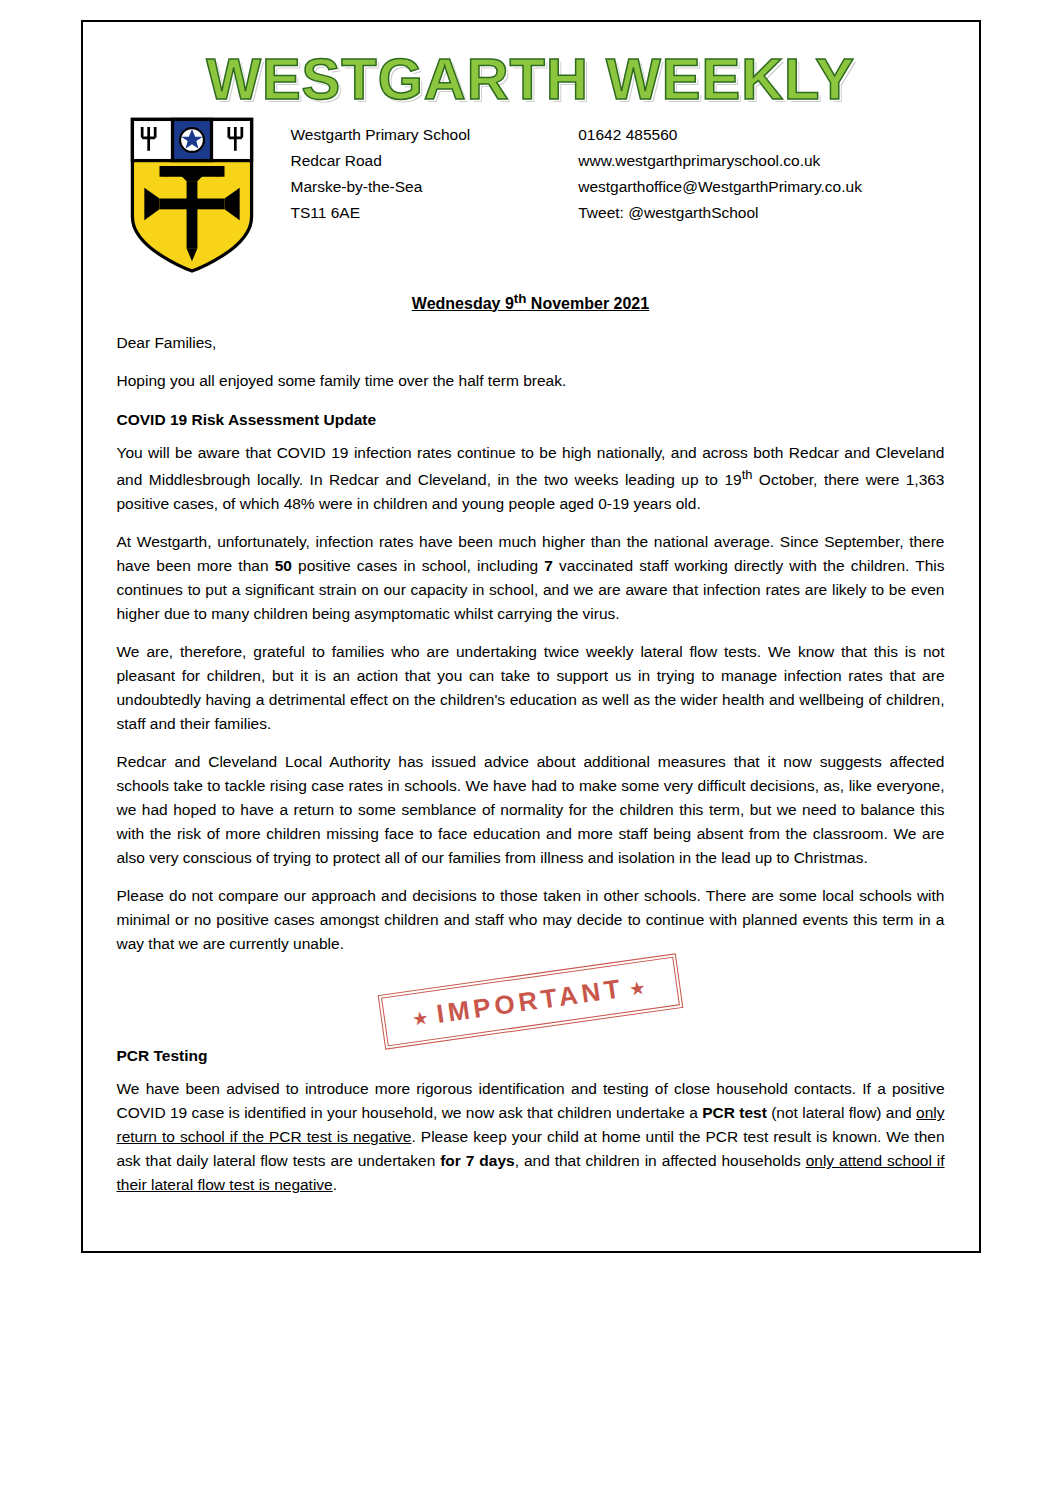WESTGARTH WEEKLY
| Westgarth Primary School | 01642 485560 |
| Redcar Road | www.westgarthprimaryschool.co.uk |
| Marske-by-the-Sea | westgarthoffice@WestgarthPrimary.co.uk |
| TS11 6AE | Tweet: @westgarthSchool |
Wednesday 9th November 2021
Dear Families,
Hoping you all enjoyed some family time over the half term break.
COVID 19 Risk Assessment Update
You will be aware that COVID 19 infection rates continue to be high nationally, and across both Redcar and Cleveland and Middlesbrough locally. In Redcar and Cleveland, in the two weeks leading up to 19th October, there were 1,363 positive cases, of which 48% were in children and young people aged 0-19 years old.
At Westgarth, unfortunately, infection rates have been much higher than the national average. Since September, there have been more than 50 positive cases in school, including 7 vaccinated staff working directly with the children. This continues to put a significant strain on our capacity in school, and we are aware that infection rates are likely to be even higher due to many children being asymptomatic whilst carrying the virus.
We are, therefore, grateful to families who are undertaking twice weekly lateral flow tests. We know that this is not pleasant for children, but it is an action that you can take to support us in trying to manage infection rates that are undoubtedly having a detrimental effect on the children's education as well as the wider health and wellbeing of children, staff and their families.
Redcar and Cleveland Local Authority has issued advice about additional measures that it now suggests affected schools take to tackle rising case rates in schools. We have had to make some very difficult decisions, as, like everyone, we had hoped to have a return to some semblance of normality for the children this term, but we need to balance this with the risk of more children missing face to face education and more staff being absent from the classroom. We are also very conscious of trying to protect all of our families from illness and isolation in the lead up to Christmas.
Please do not compare our approach and decisions to those taken in other schools. There are some local schools with minimal or no positive cases amongst children and staff who may decide to continue with planned events this term in a way that we are currently unable.
★IMPORTANT★
PCR Testing
We have been advised to introduce more rigorous identification and testing of close household contacts. If a positive COVID 19 case is identified in your household, we now ask that children undertake a PCR test (not lateral flow) and only return to school if the PCR test is negative. Please keep your child at home until the PCR test result is known. We then ask that daily lateral flow tests are undertaken for 7 days, and that children in affected households only attend school if their lateral flow test is negative.